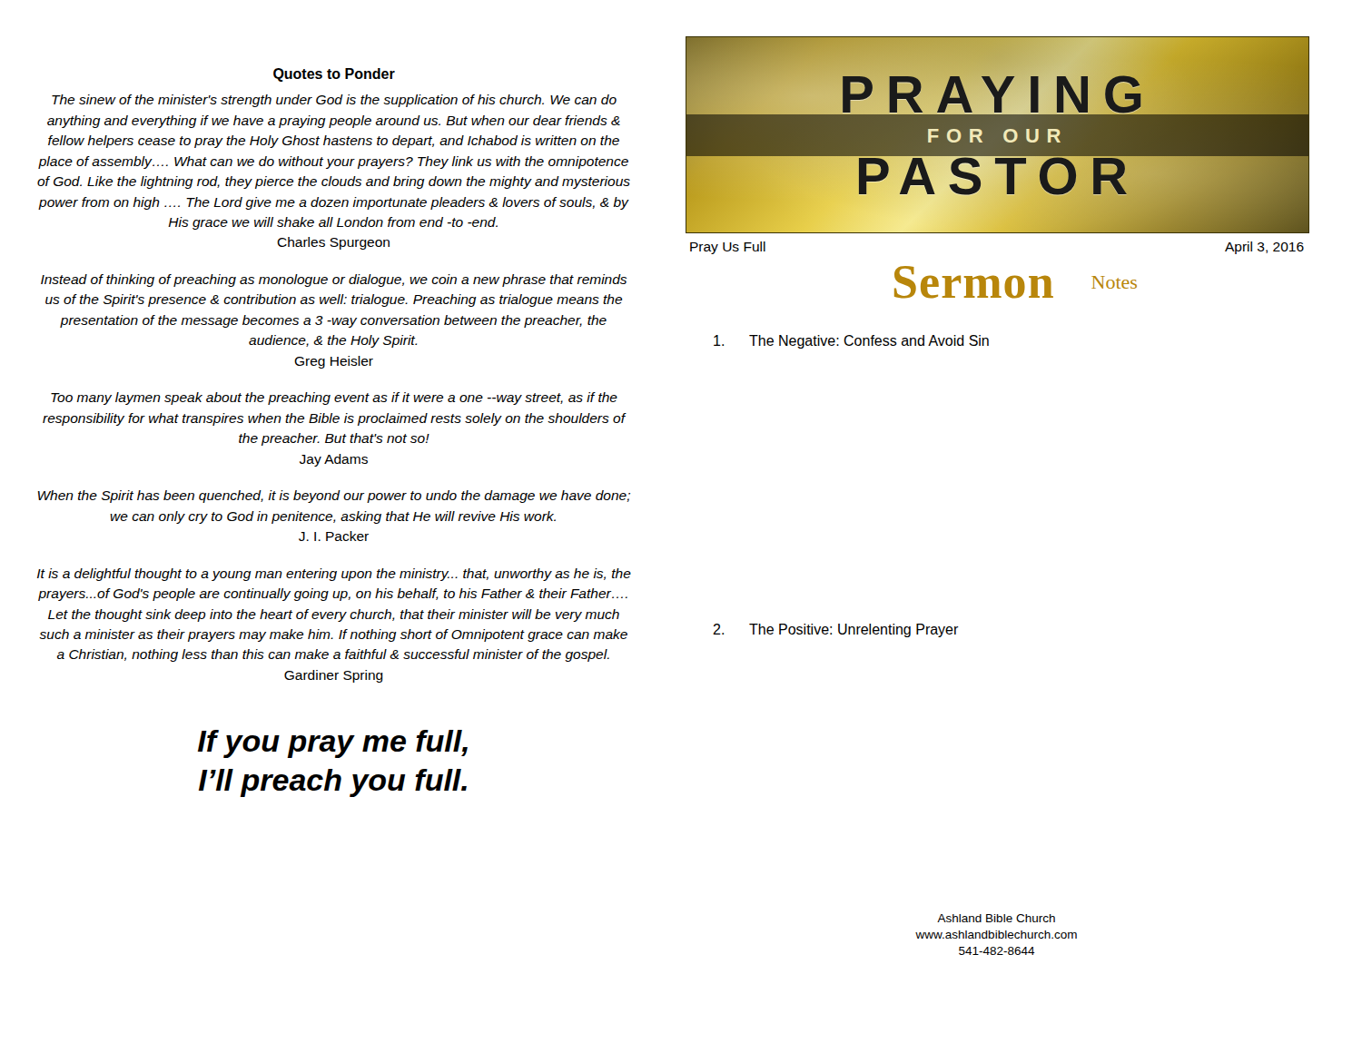Quotes to Ponder
The sinew of the minister's strength under God is the supplication of his church. We can do anything and everything if we have a praying people around us. But when our dear friends & fellow helpers cease to pray the Holy Ghost hastens to depart, and Ichabod is written on the place of assembly…. What can we do without your prayers? They link us with the omnipotence of God. Like the lightning rod, they pierce the clouds and bring down the mighty and mysterious power from on high …. The Lord give me a dozen importunate pleaders & lovers of souls, & by His grace we will shake all London from end ‑to ‑end.
Charles Spurgeon
Instead of thinking of preaching as monologue or dialogue, we coin a new phrase that reminds us of the Spirit's presence & contribution as well: trialogue. Preaching as trialogue means the presentation of the message becomes a 3 ‑way conversation between the preacher, the audience, & the Holy Spirit.
Greg Heisler
Too many laymen speak about the preaching event as if it were a one ‑‑way street, as if the responsibility for what transpires when the Bible is proclaimed rests solely on the shoulders of the preacher. But that's not so!
Jay Adams
When the Spirit has been quenched, it is beyond our power to undo the damage we have done; we can only cry to God in penitence, asking that He will revive His work.
J. I. Packer
It is a delightful thought to a young man entering upon the ministry... that, unworthy as he is, the prayers...of God's people are continually going up, on his behalf, to his Father & their Father…. Let the thought sink deep into the heart of every church, that their minister will be very much such a minister as their prayers may make him. If nothing short of Omnipotent grace can make a Christian, nothing less than this can make a faithful & successful minister of the gospel.
Gardiner Spring
If you pray me full,
I’ll preach you full.
PRAYING
FOR OUR
PASTOR
Pray Us Full April 3, 2016
Sermon Notes
The Negative: Confess and Avoid Sin
The Positive: Unrelenting Prayer
Ashland Bible Church
www.ashlandbiblechurch.com
541-482-8644